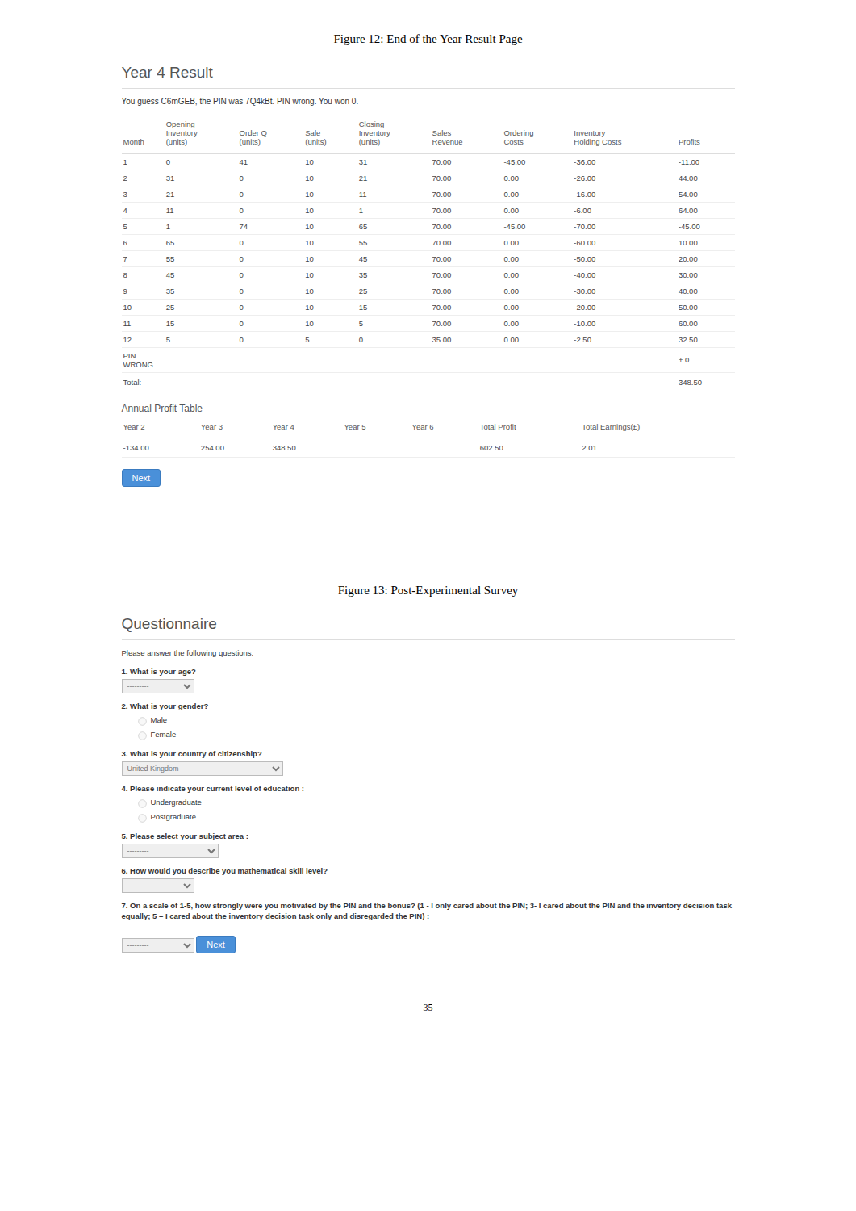Figure 12: End of the Year Result Page
Year 4 Result
You guess C6mGEB, the PIN was 7Q4kBt. PIN wrong. You won 0.
| Month | Opening Inventory (units) | Order Q (units) | Sale (units) | Closing Inventory (units) | Sales Revenue | Ordering Costs | Inventory Holding Costs | Profits |
| --- | --- | --- | --- | --- | --- | --- | --- | --- |
| 1 | 0 | 41 | 10 | 31 | 70.00 | -45.00 | -36.00 | -11.00 |
| 2 | 31 | 0 | 10 | 21 | 70.00 | 0.00 | -26.00 | 44.00 |
| 3 | 21 | 0 | 10 | 11 | 70.00 | 0.00 | -16.00 | 54.00 |
| 4 | 11 | 0 | 10 | 1 | 70.00 | 0.00 | -6.00 | 64.00 |
| 5 | 1 | 74 | 10 | 65 | 70.00 | -45.00 | -70.00 | -45.00 |
| 6 | 65 | 0 | 10 | 55 | 70.00 | 0.00 | -60.00 | 10.00 |
| 7 | 55 | 0 | 10 | 45 | 70.00 | 0.00 | -50.00 | 20.00 |
| 8 | 45 | 0 | 10 | 35 | 70.00 | 0.00 | -40.00 | 30.00 |
| 9 | 35 | 0 | 10 | 25 | 70.00 | 0.00 | -30.00 | 40.00 |
| 10 | 25 | 0 | 10 | 15 | 70.00 | 0.00 | -20.00 | 50.00 |
| 11 | 15 | 0 | 10 | 5 | 70.00 | 0.00 | -10.00 | 60.00 |
| 12 | 5 | 0 | 5 | 0 | 35.00 | 0.00 | -2.50 | 32.50 |
| PIN WRONG | | | | | | | | + 0 |
| Total: | | | | | | | | 348.50 |
Annual Profit Table
| Year 2 | Year 3 | Year 4 | Year 5 | Year 6 | Total Profit | Total Earnings(£) |
| --- | --- | --- | --- | --- | --- | --- |
| -134.00 | 254.00 | 348.50 | | | 602.50 | 2.01 |
Next
Figure 13: Post-Experimental Survey
Questionnaire
Please answer the following questions.
1. What is your age?
---------
2. What is your gender?
Male
Female
3. What is your country of citizenship?
United Kingdom
4. Please indicate your current level of education :
Undergraduate
Postgraduate
5. Please select your subject area :
---------
6. How would you describe you mathematical skill level?
---------
7. On a scale of 1-5, how strongly were you motivated by the PIN and the bonus? (1 - I only cared about the PIN; 3- I cared about the PIN and the inventory decision task equally; 5 – I cared about the inventory decision task only and disregarded the PIN) :
---------
Next
35